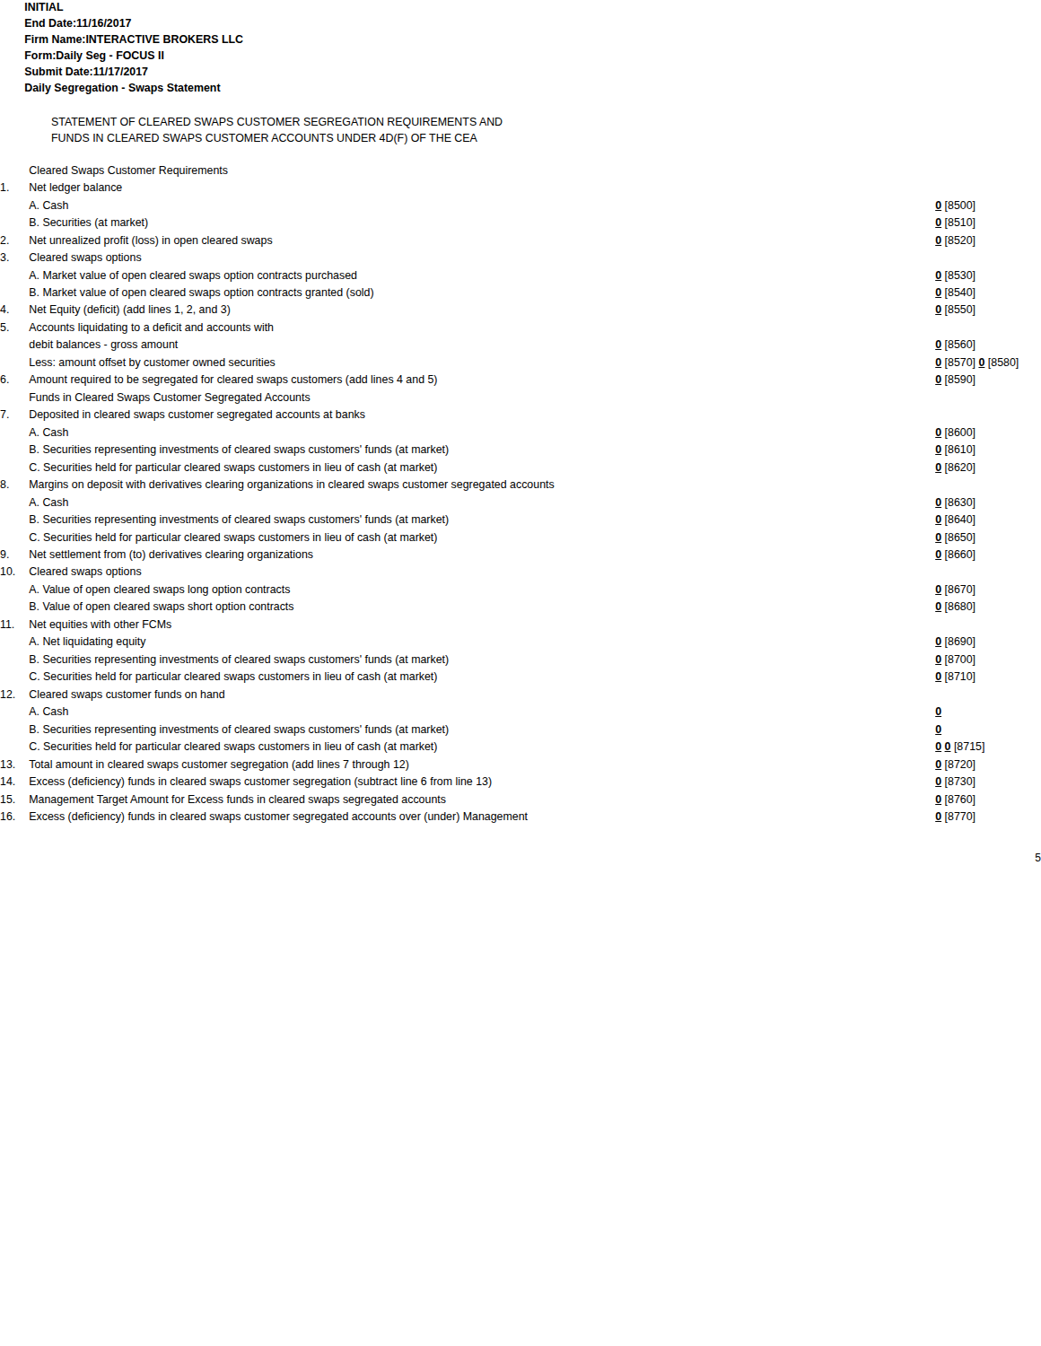INITIAL
End Date:11/16/2017
Firm Name:INTERACTIVE BROKERS LLC
Form:Daily Seg - FOCUS II
Submit Date:11/17/2017
Daily Segregation - Swaps Statement
STATEMENT OF CLEARED SWAPS CUSTOMER SEGREGATION REQUIREMENTS AND
FUNDS IN CLEARED SWAPS CUSTOMER ACCOUNTS UNDER 4D(F) OF THE CEA
| | Cleared Swaps Customer Requirements | |
| 1. | Net ledger balance | |
| | A. Cash | 0 [8500] |
| | B. Securities (at market) | 0 [8510] |
| 2. | Net unrealized profit (loss) in open cleared swaps | 0 [8520] |
| 3. | Cleared swaps options | |
| | A. Market value of open cleared swaps option contracts purchased | 0 [8530] |
| | B. Market value of open cleared swaps option contracts granted (sold) | 0 [8540] |
| 4. | Net Equity (deficit) (add lines 1, 2, and 3) | 0 [8550] |
| 5. | Accounts liquidating to a deficit and accounts with | |
| | debit balances - gross amount | 0 [8560] |
| | Less: amount offset by customer owned securities | 0 [8570] 0 [8580] |
| 6. | Amount required to be segregated for cleared swaps customers (add lines 4 and 5) | 0 [8590] |
| | Funds in Cleared Swaps Customer Segregated Accounts | |
| 7. | Deposited in cleared swaps customer segregated accounts at banks | |
| | A. Cash | 0 [8600] |
| | B. Securities representing investments of cleared swaps customers' funds (at market) | 0 [8610] |
| | C. Securities held for particular cleared swaps customers in lieu of cash (at market) | 0 [8620] |
| 8. | Margins on deposit with derivatives clearing organizations in cleared swaps customer segregated accounts | |
| | A. Cash | 0 [8630] |
| | B. Securities representing investments of cleared swaps customers' funds (at market) | 0 [8640] |
| | C. Securities held for particular cleared swaps customers in lieu of cash (at market) | 0 [8650] |
| 9. | Net settlement from (to) derivatives clearing organizations | 0 [8660] |
| 10. | Cleared swaps options | |
| | A. Value of open cleared swaps long option contracts | 0 [8670] |
| | B. Value of open cleared swaps short option contracts | 0 [8680] |
| 11. | Net equities with other FCMs | |
| | A. Net liquidating equity | 0 [8690] |
| | B. Securities representing investments of cleared swaps customers' funds (at market) | 0 [8700] |
| | C. Securities held for particular cleared swaps customers in lieu of cash (at market) | 0 [8710] |
| 12. | Cleared swaps customer funds on hand | |
| | A. Cash | 0 |
| | B. Securities representing investments of cleared swaps customers' funds (at market) | 0 |
| | C. Securities held for particular cleared swaps customers in lieu of cash (at market) | 0 0 [8715] |
| 13. | Total amount in cleared swaps customer segregation (add lines 7 through 12) | 0 [8720] |
| 14. | Excess (deficiency) funds in cleared swaps customer segregation (subtract line 6 from line 13) | 0 [8730] |
| 15. | Management Target Amount for Excess funds in cleared swaps segregated accounts | 0 [8760] |
| 16. | Excess (deficiency) funds in cleared swaps customer segregated accounts over (under) Management | 0 [8770] |
5